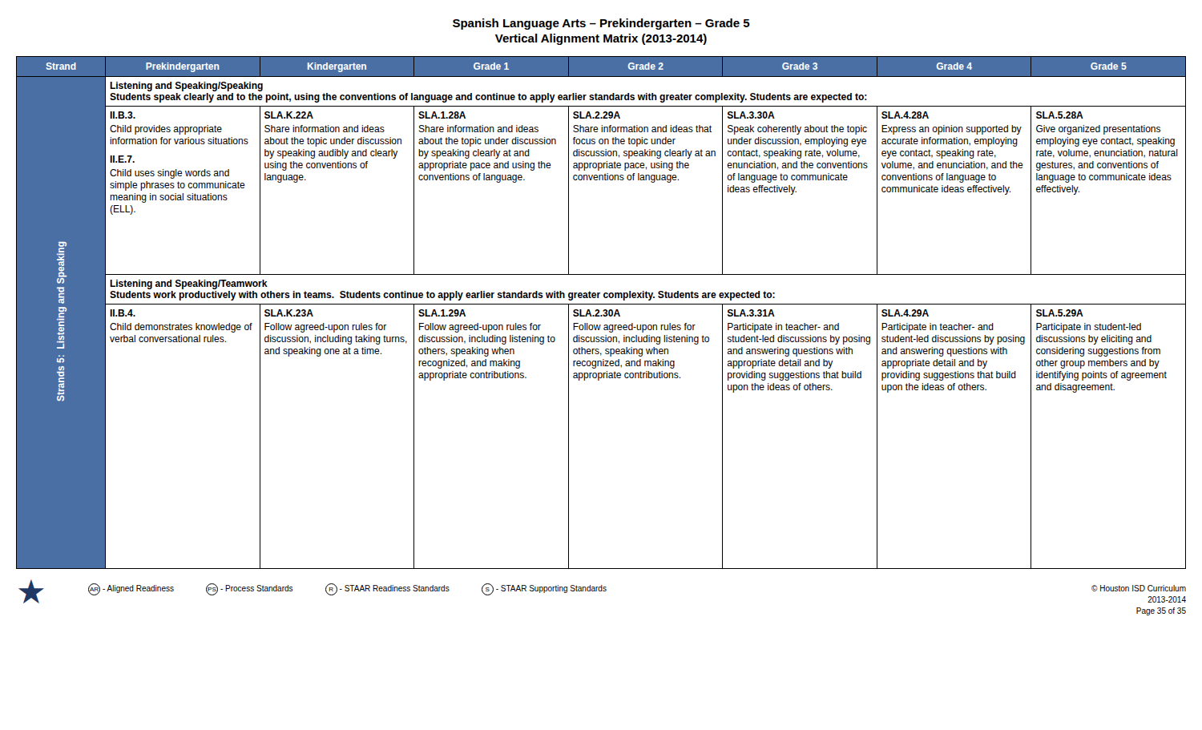Spanish Language Arts – Prekindergarten – Grade 5
Vertical Alignment Matrix (2013-2014)
| Strand | Prekindergarten | Kindergarten | Grade 1 | Grade 2 | Grade 3 | Grade 4 | Grade 5 |
| --- | --- | --- | --- | --- | --- | --- | --- |
| Strands 5: Listening and Speaking | Listening and Speaking/Speaking Students speak clearly and to the point, using the conventions of language and continue to apply earlier standards with greater complexity. Students are expected to: |
| II.B.3. Child provides appropriate information for various situations II.E.7. Child uses single words and simple phrases to communicate meaning in social situations (ELL). | SLA.K.22A Share information and ideas about the topic under discussion by speaking audibly and clearly using the conventions of language. | SLA.1.28A Share information and ideas about the topic under discussion by speaking clearly at and appropriate pace and using the conventions of language. | SLA.2.29A Share information and ideas that focus on the topic under discussion, speaking clearly at an appropriate pace, using the conventions of language. | SLA.3.30A Speak coherently about the topic under discussion, employing eye contact, speaking rate, volume, enunciation, and the conventions of language to communicate ideas effectively. | SLA.4.28A Express an opinion supported by accurate information, employing eye contact, speaking rate, volume, and enunciation, and the conventions of language to communicate ideas effectively. | SLA.5.28A Give organized presentations employing eye contact, speaking rate, volume, enunciation, natural gestures, and conventions of language to communicate ideas effectively. |
| Listening and Speaking/Teamwork Students work productively with others in teams. Students continue to apply earlier standards with greater complexity. Students are expected to: |
| II.B.4. Child demonstrates knowledge of verbal conversational rules. | SLA.K.23A Follow agreed-upon rules for discussion, including taking turns, and speaking one at a time. | SLA.1.29A Follow agreed-upon rules for discussion, including listening to others, speaking when recognized, and making appropriate contributions. | SLA.2.30A Follow agreed-upon rules for discussion, including listening to others, speaking when recognized, and making appropriate contributions. | SLA.3.31A Participate in teacher- and student-led discussions by posing and answering questions with appropriate detail and by providing suggestions that build upon the ideas of others. | SLA.4.29A Participate in teacher- and student-led discussions by posing and answering questions with appropriate detail and by providing suggestions that build upon the ideas of others. | SLA.5.29A Participate in student-led discussions by eliciting and considering suggestions from other group members and by identifying points of agreement and disagreement. |
★
AR- Aligned Readiness PS- Process Standards R- STAAR Readiness Standards S- STAAR Supporting Standards
© Houston ISD Curriculum
2013-2014
Page 35 of 35